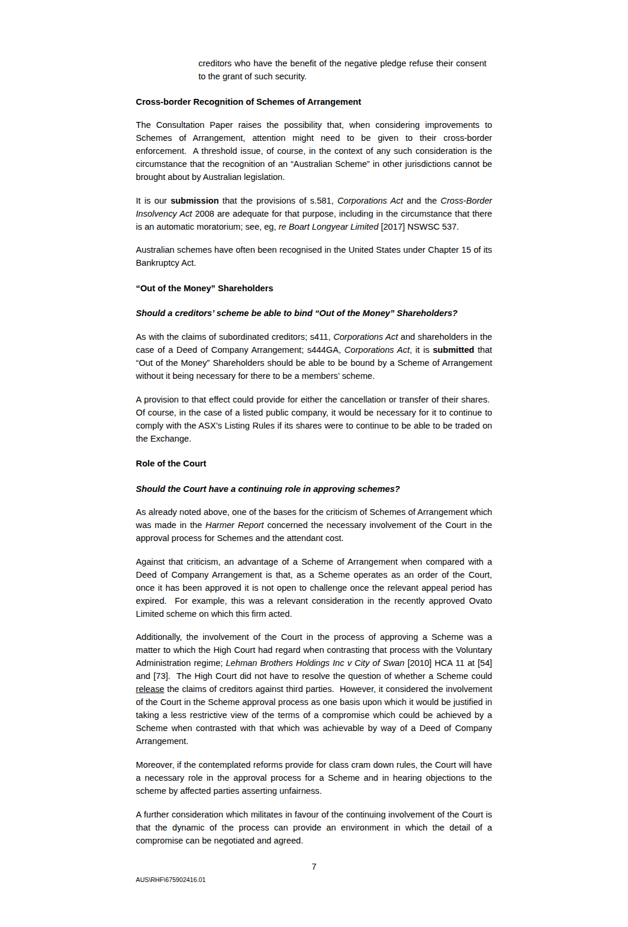creditors who have the benefit of the negative pledge refuse their consent to the grant of such security.
Cross-border Recognition of Schemes of Arrangement
The Consultation Paper raises the possibility that, when considering improvements to Schemes of Arrangement, attention might need to be given to their cross-border enforcement. A threshold issue, of course, in the context of any such consideration is the circumstance that the recognition of an “Australian Scheme” in other jurisdictions cannot be brought about by Australian legislation.
It is our submission that the provisions of s.581, Corporations Act and the Cross-Border Insolvency Act 2008 are adequate for that purpose, including in the circumstance that there is an automatic moratorium; see, eg, re Boart Longyear Limited [2017] NSWSC 537.
Australian schemes have often been recognised in the United States under Chapter 15 of its Bankruptcy Act.
“Out of the Money” Shareholders
Should a creditors’ scheme be able to bind “Out of the Money” Shareholders?
As with the claims of subordinated creditors; s411, Corporations Act and shareholders in the case of a Deed of Company Arrangement; s444GA, Corporations Act, it is submitted that “Out of the Money” Shareholders should be able to be bound by a Scheme of Arrangement without it being necessary for there to be a members’ scheme.
A provision to that effect could provide for either the cancellation or transfer of their shares. Of course, in the case of a listed public company, it would be necessary for it to continue to comply with the ASX’s Listing Rules if its shares were to continue to be able to be traded on the Exchange.
Role of the Court
Should the Court have a continuing role in approving schemes?
As already noted above, one of the bases for the criticism of Schemes of Arrangement which was made in the Harmer Report concerned the necessary involvement of the Court in the approval process for Schemes and the attendant cost.
Against that criticism, an advantage of a Scheme of Arrangement when compared with a Deed of Company Arrangement is that, as a Scheme operates as an order of the Court, once it has been approved it is not open to challenge once the relevant appeal period has expired. For example, this was a relevant consideration in the recently approved Ovato Limited scheme on which this firm acted.
Additionally, the involvement of the Court in the process of approving a Scheme was a matter to which the High Court had regard when contrasting that process with the Voluntary Administration regime; Lehman Brothers Holdings Inc v City of Swan [2010] HCA 11 at [54] and [73]. The High Court did not have to resolve the question of whether a Scheme could release the claims of creditors against third parties. However, it considered the involvement of the Court in the Scheme approval process as one basis upon which it would be justified in taking a less restrictive view of the terms of a compromise which could be achieved by a Scheme when contrasted with that which was achievable by way of a Deed of Company Arrangement.
Moreover, if the contemplated reforms provide for class cram down rules, the Court will have a necessary role in the approval process for a Scheme and in hearing objections to the scheme by affected parties asserting unfairness.
A further consideration which militates in favour of the continuing involvement of the Court is that the dynamic of the process can provide an environment in which the detail of a compromise can be negotiated and agreed.
7
AUS\RHF\675902416.01